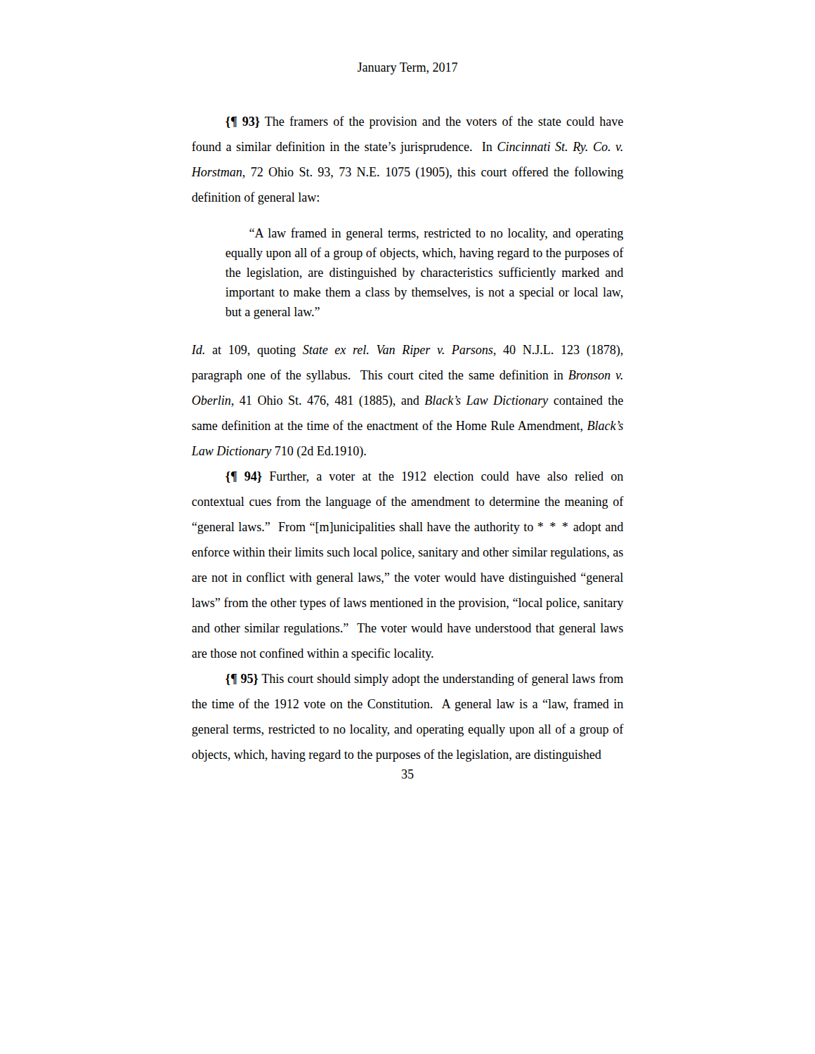January Term, 2017
{¶ 93} The framers of the provision and the voters of the state could have found a similar definition in the state’s jurisprudence. In Cincinnati St. Ry. Co. v. Horstman, 72 Ohio St. 93, 73 N.E. 1075 (1905), this court offered the following definition of general law:
“A law framed in general terms, restricted to no locality, and operating equally upon all of a group of objects, which, having regard to the purposes of the legislation, are distinguished by characteristics sufficiently marked and important to make them a class by themselves, is not a special or local law, but a general law.”
Id. at 109, quoting State ex rel. Van Riper v. Parsons, 40 N.J.L. 123 (1878), paragraph one of the syllabus. This court cited the same definition in Bronson v. Oberlin, 41 Ohio St. 476, 481 (1885), and Black’s Law Dictionary contained the same definition at the time of the enactment of the Home Rule Amendment, Black’s Law Dictionary 710 (2d Ed.1910).
{¶ 94} Further, a voter at the 1912 election could have also relied on contextual cues from the language of the amendment to determine the meaning of “general laws.” From “[m]unicipalities shall have the authority to * * * adopt and enforce within their limits such local police, sanitary and other similar regulations, as are not in conflict with general laws,” the voter would have distinguished “general laws” from the other types of laws mentioned in the provision, “local police, sanitary and other similar regulations.” The voter would have understood that general laws are those not confined within a specific locality.
{¶ 95} This court should simply adopt the understanding of general laws from the time of the 1912 vote on the Constitution. A general law is a “law, framed in general terms, restricted to no locality, and operating equally upon all of a group of objects, which, having regard to the purposes of the legislation, are distinguished
35